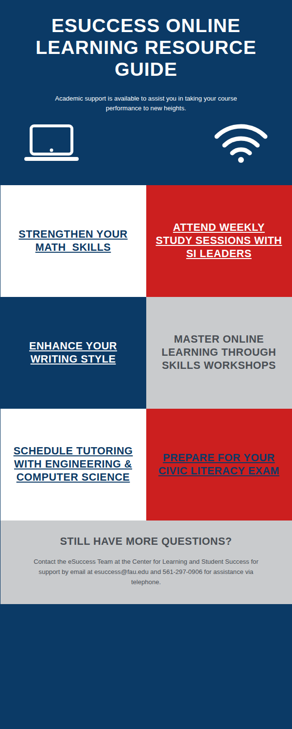eSuccess Online Learning Resource Guide
Academic support is available to assist you in taking your course performance to new heights.
Strengthen your math skills
Attend weekly study sessions with SI leaders
Enhance your writing style
Master online learning through skills workshops
Schedule tutoring with engineering & computer science
Prepare for your civic literacy exam
Still have more questions?
Contact the eSuccess Team at the Center for Learning and Student Success for support by email at esuccess@fau.edu and 561-297-0906 for assistance via telephone.